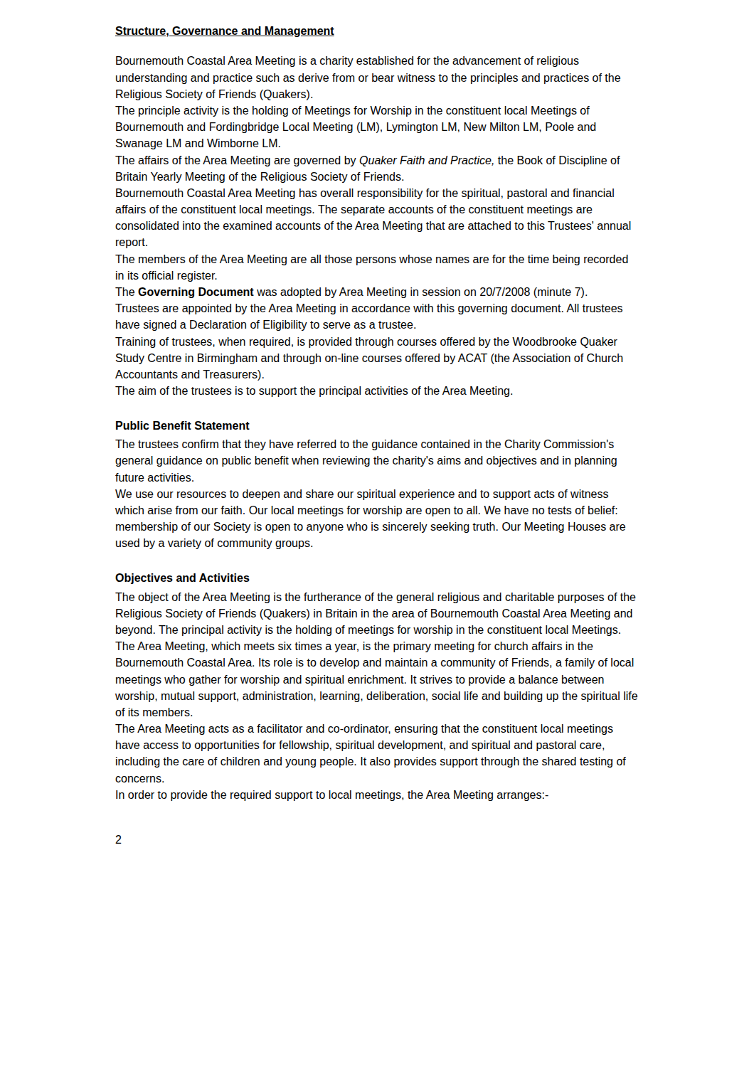Structure, Governance and Management
Bournemouth Coastal Area Meeting is a charity established for the advancement of religious understanding and practice such as derive from or bear witness to the principles and practices of the Religious Society of Friends (Quakers).
The principle activity is the holding of Meetings for Worship in the constituent local Meetings of Bournemouth and Fordingbridge Local Meeting (LM), Lymington LM, New Milton LM, Poole and Swanage LM and Wimborne LM.
The affairs of the Area Meeting are governed by Quaker Faith and Practice, the Book of Discipline of Britain Yearly Meeting of the Religious Society of Friends.
Bournemouth Coastal Area Meeting has overall responsibility for the spiritual, pastoral and financial affairs of the constituent local meetings. The separate accounts of the constituent meetings are consolidated into the examined accounts of the Area Meeting that are attached to this Trustees' annual report.
The members of the Area Meeting are all those persons whose names are for the time being recorded in its official register.
The Governing Document was adopted by Area Meeting in session on 20/7/2008 (minute 7).
Trustees are appointed by the Area Meeting in accordance with this governing document. All trustees have signed a Declaration of Eligibility to serve as a trustee.
Training of trustees, when required, is provided through courses offered by the Woodbrooke Quaker Study Centre in Birmingham and through on-line courses offered by ACAT (the Association of Church Accountants and Treasurers).
The aim of the trustees is to support the principal activities of the Area Meeting.
Public Benefit Statement
The trustees confirm that they have referred to the guidance contained in the Charity Commission's general guidance on public benefit when reviewing the charity's aims and objectives and in planning future activities.
We use our resources to deepen and share our spiritual experience and to support acts of witness which arise from our faith. Our local meetings for worship are open to all. We have no tests of belief: membership of our Society is open to anyone who is sincerely seeking truth. Our Meeting Houses are used by a variety of community groups.
Objectives and Activities
The object of the Area Meeting is the furtherance of the general religious and charitable purposes of the Religious Society of Friends (Quakers) in Britain in the area of Bournemouth Coastal Area Meeting and beyond. The principal activity is the holding of meetings for worship in the constituent local Meetings.
The Area Meeting, which meets six times a year, is the primary meeting for church affairs in the Bournemouth Coastal Area. Its role is to develop and maintain a community of Friends, a family of local meetings who gather for worship and spiritual enrichment. It strives to provide a balance between worship, mutual support, administration, learning, deliberation, social life and building up the spiritual life of its members.
The Area Meeting acts as a facilitator and co-ordinator, ensuring that the constituent local meetings have access to opportunities for fellowship, spiritual development, and spiritual and pastoral care, including the care of children and young people. It also provides support through the shared testing of concerns.
In order to provide the required support to local meetings, the Area Meeting arranges:-
2